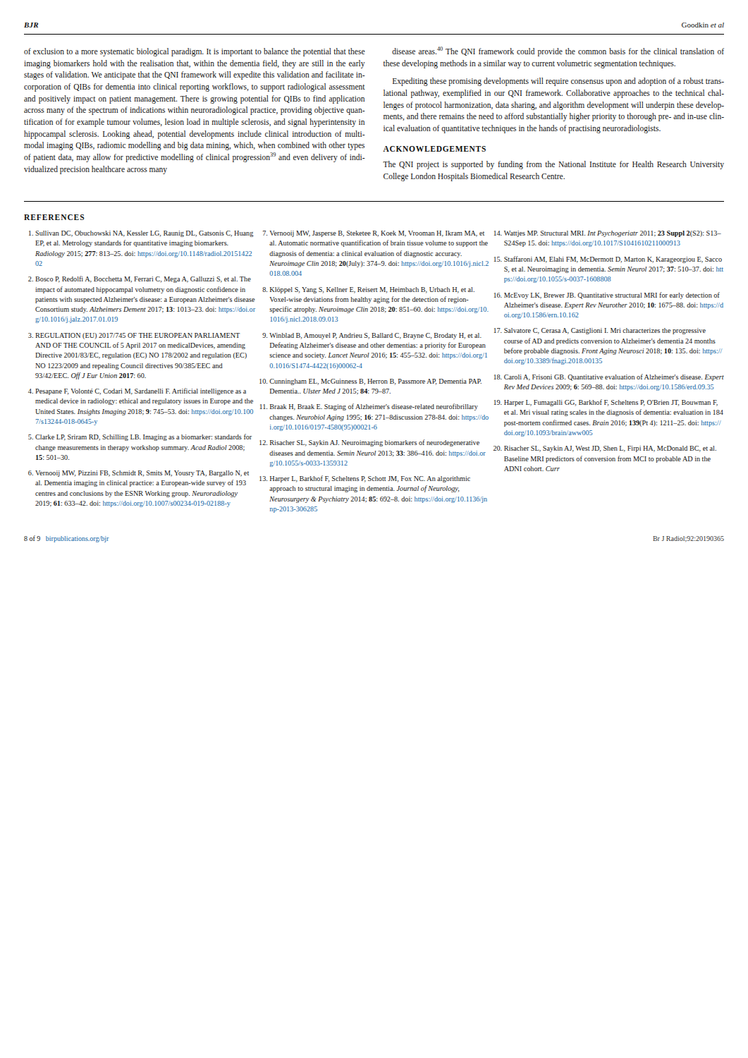BJR
Goodkin et al
of exclusion to a more systematic biological paradigm. It is important to balance the potential that these imaging biomarkers hold with the realisation that, within the dementia field, they are still in the early stages of validation. We anticipate that the QNI framework will expedite this validation and facilitate incorporation of QIBs for dementia into clinical reporting workflows, to support radiological assessment and positively impact on patient management. There is growing potential for QIBs to find application across many of the spectrum of indications within neuroradiological practice, providing objective quantification of for example tumour volumes, lesion load in multiple sclerosis, and signal hyperintensity in hippocampal sclerosis. Looking ahead, potential developments include clinical introduction of multimodal imaging QIBs, radiomic modelling and big data mining, which, when combined with other types of patient data, may allow for predictive modelling of clinical progression39 and even delivery of individualized precision healthcare across many
disease areas.40 The QNI framework could provide the common basis for the clinical translation of these developing methods in a similar way to current volumetric segmentation techniques.
Expediting these promising developments will require consensus upon and adoption of a robust translational pathway, exemplified in our QNI framework. Collaborative approaches to the technical challenges of protocol harmonization, data sharing, and algorithm development will underpin these developments, and there remains the need to afford substantially higher priority to thorough pre- and in-use clinical evaluation of quantitative techniques in the hands of practising neuroradiologists.
Acknowledgements
The QNI project is supported by funding from the National Institute for Health Research University College London Hospitals Biomedical Research Centre.
REFERENCES
Sullivan DC, Obuchowski NA, Kessler LG, Raunig DL, Gatsonis C, Huang EP, et al. Metrology standards for quantitative imaging biomarkers. Radiology 2015; 277: 813–25. doi: https://doi.org/10.1148/radiol.2015142202
Bosco P, Redolfi A, Bocchetta M, Ferrari C, Mega A, Galluzzi S, et al. The impact of automated hippocampal volumetry on diagnostic confidence in patients with suspected Alzheimer's disease: a European Alzheimer's disease Consortium study. Alzheimers Dement 2017; 13: 1013–23. doi: https://doi.org/10.1016/j.jalz.2017.01.019
REGULATION (EU) 2017/745 OF THE EUROPEAN PARLIAMENT AND OF THE COUNCIL of 5 April 2017 on medicalDevices, amending Directive 2001/83/EC, regulation (EC) NO 178/2002 and regulation (EC) NO 1223/2009 and repealing Council directives 90/385/EEC and 93/42/EEC. Off J Eur Union 2017: 60.
Pesapane F, Volonté C, Codari M, Sardanelli F. Artificial intelligence as a medical device in radiology: ethical and regulatory issues in Europe and the United States. Insights Imaging 2018; 9: 745–53. doi: https://doi.org/10.1007/s13244-018-0645-y
Clarke LP, Sriram RD, Schilling LB. Imaging as a biomarker: standards for change measurements in therapy workshop summary. Acad Radiol 2008; 15: 501–30.
Vernooij MW, Pizzini FB, Schmidt R, Smits M, Yousry TA, Bargallo N, et al. Dementia imaging in clinical practice: a European-wide survey of 193 centres and conclusions by the ESNR Working group. Neuroradiology 2019; 61: 633–42. doi: https://doi.org/10.1007/s00234-019-02188-y
Vernooij MW, Jasperse B, Steketee R, Koek M, Vrooman H, Ikram MA, et al. Automatic normative quantification of brain tissue volume to support the diagnosis of dementia: a clinical evaluation of diagnostic accuracy. Neuroimage Clin 2018; 20(July): 374–9. doi: https://doi.org/10.1016/j.nicl.2018.08.004
Klöppel S, Yang S, Kellner E, Reisert M, Heimbach B, Urbach H, et al. Voxel-wise deviations from healthy aging for the detection of region-specific atrophy. Neuroimage Clin 2018; 20: 851–60. doi: https://doi.org/10.1016/j.nicl.2018.09.013
Winblad B, Amouyel P, Andrieu S, Ballard C, Brayne C, Brodaty H, et al. Defeating Alzheimer's disease and other dementias: a priority for European science and society. Lancet Neurol 2016; 15: 455–532. doi: https://doi.org/10.1016/S1474-4422(16)00062-4
Cunningham EL, McGuinness B, Herron B, Passmore AP, Dementia PAP. Dementia.. Ulster Med J 2015; 84: 79–87.
Braak H, Braak E. Staging of Alzheimer's disease-related neurofibrillary changes. Neurobiol Aging 1995; 16: 271–8discussion 278-84. doi: https://doi.org/10.1016/0197-4580(95)00021-6
Risacher SL, Saykin AJ. Neuroimaging biomarkers of neurodegenerative diseases and dementia. Semin Neurol 2013; 33: 386–416. doi: https://doi.org/10.1055/s-0033-1359312
Harper L, Barkhof F, Scheltens P, Schott JM, Fox NC. An algorithmic approach to structural imaging in dementia. Journal of Neurology, Neurosurgery & Psychiatry 2014; 85: 692–8. doi: https://doi.org/10.1136/jnnp-2013-306285
Wattjes MP. Structural MRI. Int Psychogeriatr 2011; 23 Suppl 2(S2): S13–S24Sep 15. doi: https://doi.org/10.1017/S1041610211000913
Staffaroni AM, Elahi FM, McDermott D, Marton K, Karageorgiou E, Sacco S, et al. Neuroimaging in dementia. Semin Neurol 2017; 37: 510–37. doi: https://doi.org/10.1055/s-0037-1608808
McEvoy LK, Brewer JB. Quantitative structural MRI for early detection of Alzheimer's disease. Expert Rev Neurother 2010; 10: 1675–88. doi: https://doi.org/10.1586/ern.10.162
Salvatore C, Cerasa A, Castiglioni I. Mri characterizes the progressive course of AD and predicts conversion to Alzheimer's dementia 24 months before probable diagnosis. Front Aging Neurosci 2018; 10: 135. doi: https://doi.org/10.3389/fnagi.2018.00135
Caroli A, Frisoni GB. Quantitative evaluation of Alzheimer's disease. Expert Rev Med Devices 2009; 6: 569–88. doi: https://doi.org/10.1586/erd.09.35
Harper L, Fumagalli GG, Barkhof F, Scheltens P, O'Brien JT, Bouwman F, et al. Mri visual rating scales in the diagnosis of dementia: evaluation in 184 post-mortem confirmed cases. Brain 2016; 139(Pt 4): 1211–25. doi: https://doi.org/10.1093/brain/aww005
Risacher SL, Saykin AJ, West JD, Shen L, Firpi HA, McDonald BC, et al. Baseline MRI predictors of conversion from MCI to probable AD in the ADNI cohort. Curr
8 of 9 birpublications.org/bjr
Br J Radiol;92:20190365